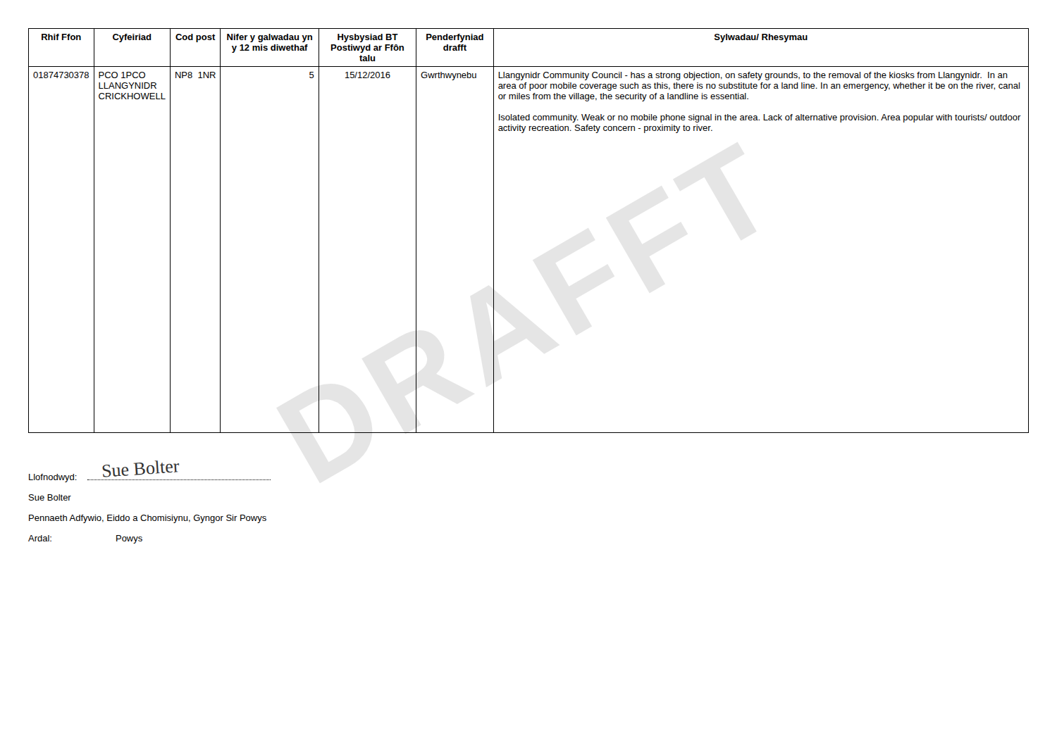DRAFFT
| Rhif Ffon | Cyfeiriad | Cod post | Nifer y galwadau yn y 12 mis diwethaf | Hysbysiad BT Postiwyd ar Ffôn talu | Penderfyniad drafft | Sylwadau/ Rhesymau |
| --- | --- | --- | --- | --- | --- | --- |
| 01874730378 | PCO 1PCO LLANGYNIDR CRICKHOWELL | NP8 1NR | 5 | 15/12/2016 | Gwrthwynebu | Llangynidr Community Council - has a strong objection, on safety grounds, to the removal of the kiosks from Llangynidr. In an area of poor mobile coverage such as this, there is no substitute for a land line. In an emergency, whether it be on the river, canal or miles from the village, the security of a landline is essential. Isolated community. Weak or no mobile phone signal in the area. Lack of alternative provision. Area popular with tourists/ outdoor activity recreation. Safety concern - proximity to river. |
Llofnodwyd: Sue Bolter
Sue Bolter
Pennaeth Adfywio, Eiddo a Chomisiynu, Gyngor Sir Powys
Ardal: Powys